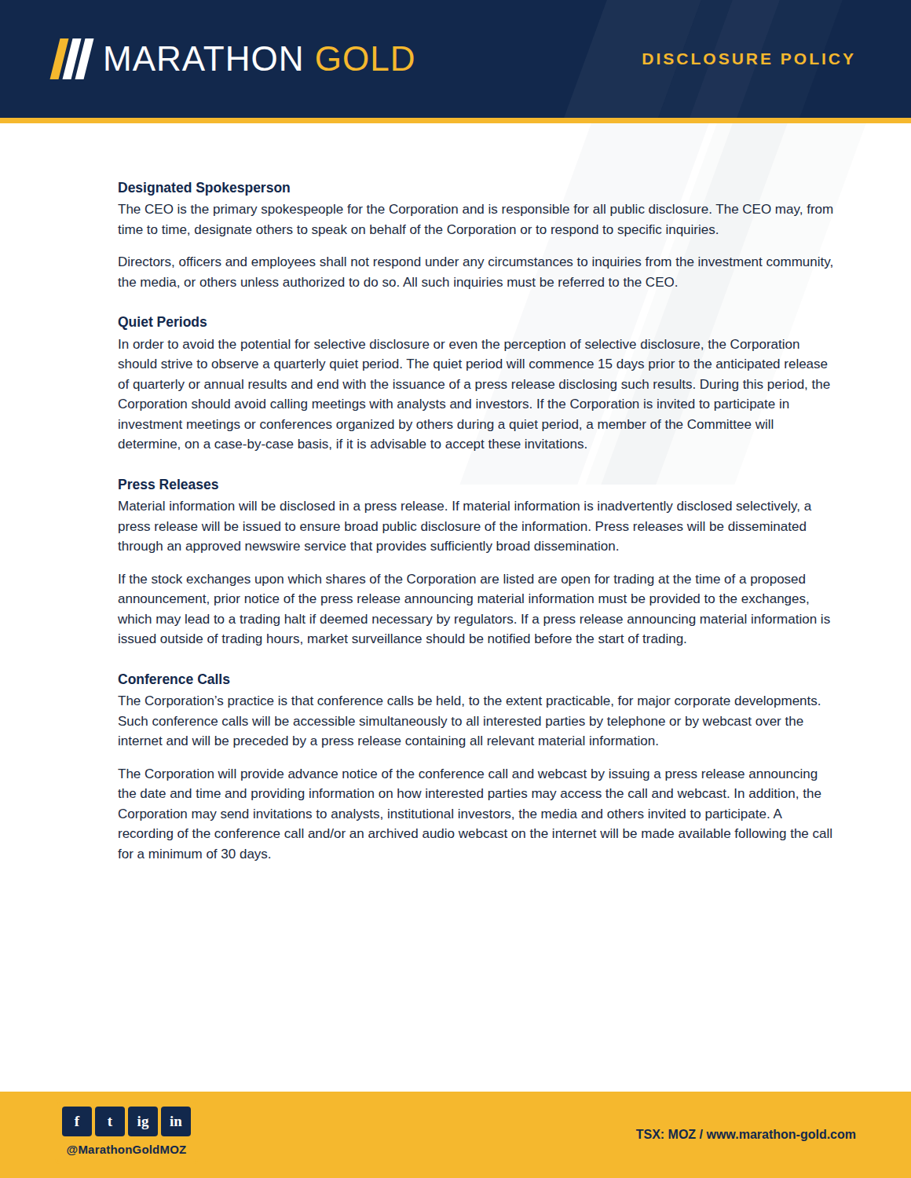MARATHON GOLD
DISCLOSURE POLICY
Designated Spokesperson
The CEO is the primary spokespeople for the Corporation and is responsible for all public disclosure. The CEO may, from time to time, designate others to speak on behalf of the Corporation or to respond to specific inquiries.
Directors, officers and employees shall not respond under any circumstances to inquiries from the investment community, the media, or others unless authorized to do so. All such inquiries must be referred to the CEO.
Quiet Periods
In order to avoid the potential for selective disclosure or even the perception of selective disclosure, the Corporation should strive to observe a quarterly quiet period. The quiet period will commence 15 days prior to the anticipated release of quarterly or annual results and end with the issuance of a press release disclosing such results. During this period, the Corporation should avoid calling meetings with analysts and investors. If the Corporation is invited to participate in investment meetings or conferences organized by others during a quiet period, a member of the Committee will determine, on a case-by-case basis, if it is advisable to accept these invitations.
Press Releases
Material information will be disclosed in a press release. If material information is inadvertently disclosed selectively, a press release will be issued to ensure broad public disclosure of the information. Press releases will be disseminated through an approved newswire service that provides sufficiently broad dissemination.
If the stock exchanges upon which shares of the Corporation are listed are open for trading at the time of a proposed announcement, prior notice of the press release announcing material information must be provided to the exchanges, which may lead to a trading halt if deemed necessary by regulators. If a press release announcing material information is issued outside of trading hours, market surveillance should be notified before the start of trading.
Conference Calls
The Corporation’s practice is that conference calls be held, to the extent practicable, for major corporate developments. Such conference calls will be accessible simultaneously to all interested parties by telephone or by webcast over the internet and will be preceded by a press release containing all relevant material information.
The Corporation will provide advance notice of the conference call and webcast by issuing a press release announcing the date and time and providing information on how interested parties may access the call and webcast. In addition, the Corporation may send invitations to analysts, institutional investors, the media and others invited to participate. A recording of the conference call and/or an archived audio webcast on the internet will be made available following the call for a minimum of 30 days.
f t ig in
@MarathonGoldMOZ
TSX: MOZ / www.marathon-gold.com